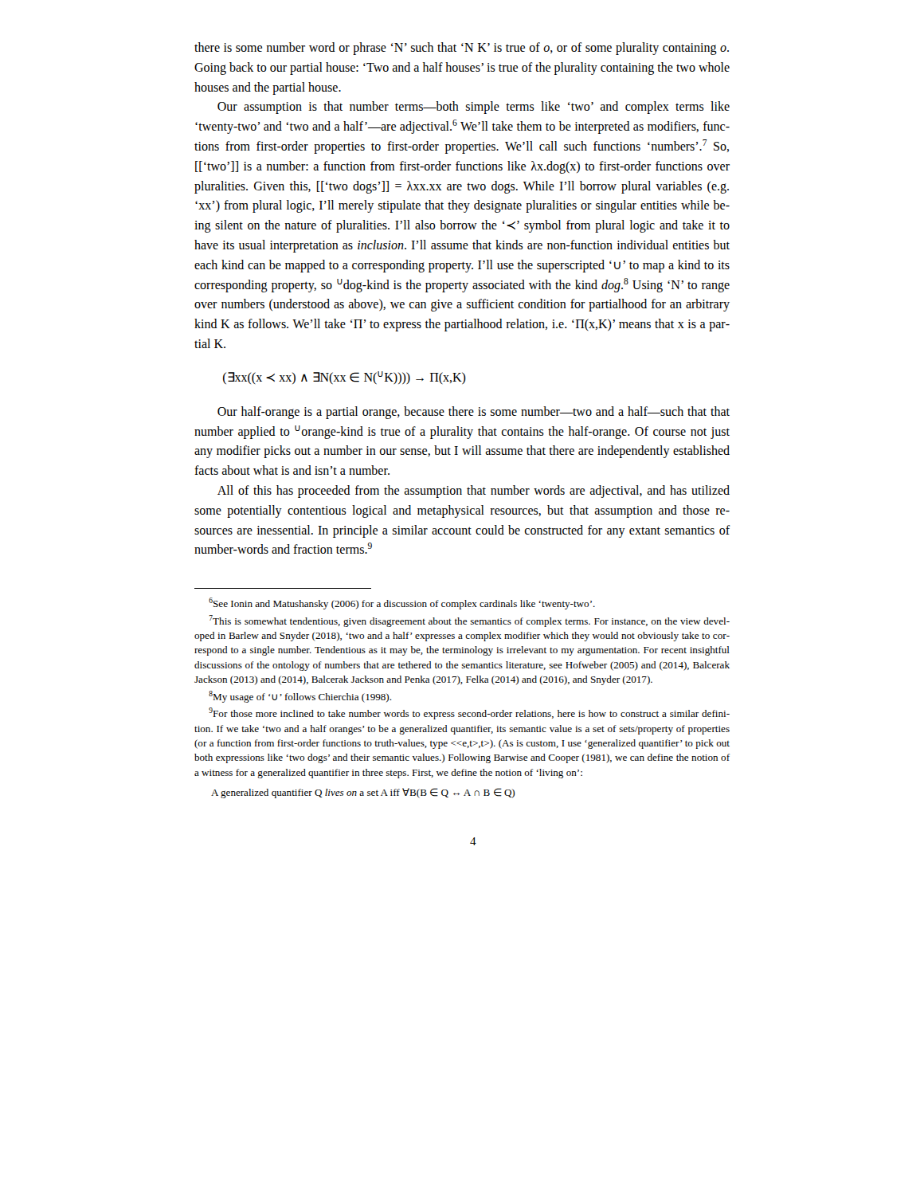there is some number word or phrase ‘N’ such that ‘N K’ is true of o, or of some plurality containing o. Going back to our partial house: ‘Two and a half houses’ is true of the plurality containing the two whole houses and the partial house.
Our assumption is that number terms—both simple terms like ‘two’ and complex terms like ‘twenty-two’ and ‘two and a half’—are adjectival.6 We’ll take them to be interpreted as modifiers, functions from first-order properties to first-order properties. We’ll call such functions ‘numbers’.7 So, [[‘two’]] is a number: a function from first-order functions like λx.dog(x) to first-order functions over pluralities. Given this, [[‘two dogs’]] = λxx.xx are two dogs. While I’ll borrow plural variables (e.g. ‘xx’) from plural logic, I’ll merely stipulate that they designate pluralities or singular entities while being silent on the nature of pluralities. I’ll also borrow the ‘≺’ symbol from plural logic and take it to have its usual interpretation as inclusion. I’ll assume that kinds are non-function individual entities but each kind can be mapped to a corresponding property. I’ll use the superscripted ‘∪’ to map a kind to its corresponding property, so ∪dog-kind is the property associated with the kind dog.8 Using ‘N’ to range over numbers (understood as above), we can give a sufficient condition for partialhood for an arbitrary kind K as follows. We’ll take ‘Π’ to express the partialhood relation, i.e. ‘Π(x,K)’ means that x is a partial K.
(∃xx((x ≺ xx) ∧ ∃N(xx ∈ N(∪K)))) → Π(x,K)
Our half-orange is a partial orange, because there is some number—two and a half—such that that number applied to ∪orange-kind is true of a plurality that contains the half-orange. Of course not just any modifier picks out a number in our sense, but I will assume that there are independently established facts about what is and isn’t a number.
All of this has proceeded from the assumption that number words are adjectival, and has utilized some potentially contentious logical and metaphysical resources, but that assumption and those resources are inessential. In principle a similar account could be constructed for any extant semantics of number-words and fraction terms.9
6See Ionin and Matushansky (2006) for a discussion of complex cardinals like ‘twenty-two’.
7This is somewhat tendentious, given disagreement about the semantics of complex terms. For instance, on the view developed in Barlew and Snyder (2018), ‘two and a half’ expresses a complex modifier which they would not obviously take to correspond to a single number. Tendentious as it may be, the terminology is irrelevant to my argumentation. For recent insightful discussions of the ontology of numbers that are tethered to the semantics literature, see Hofweber (2005) and (2014), Balcerak Jackson (2013) and (2014), Balcerak Jackson and Penka (2017), Felka (2014) and (2016), and Snyder (2017).
8My usage of ‘∪’ follows Chierchia (1998).
9For those more inclined to take number words to express second-order relations, here is how to construct a similar definition. If we take ‘two and a half oranges’ to be a generalized quantifier, its semantic value is a set of sets/property of properties (or a function from first-order functions to truth-values, type <<e,t>,t>). (As is custom, I use ‘generalized quantifier’ to pick out both expressions like ‘two dogs’ and their semantic values.) Following Barwise and Cooper (1981), we can define the notion of a witness for a generalized quantifier in three steps. First, we define the notion of ‘living on’:
A generalized quantifier Q lives on a set A iff ∀B(B ∈ Q ↔ A ∩ B ∈ Q)
4